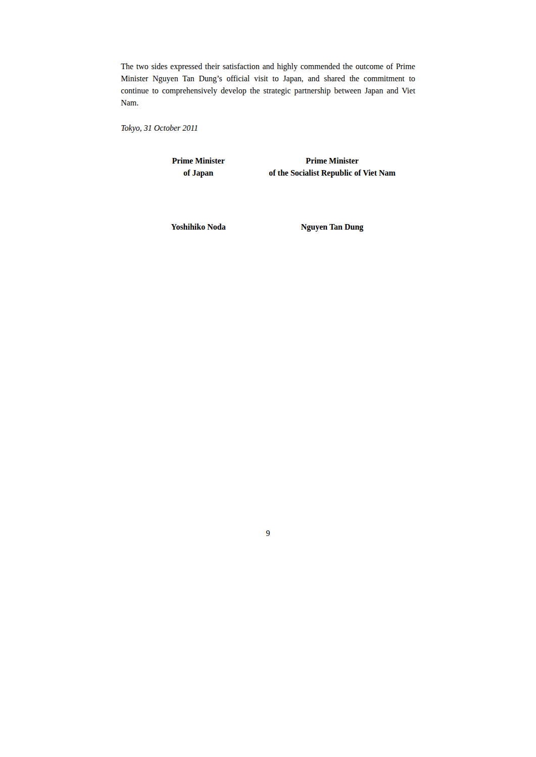The two sides expressed their satisfaction and highly commended the outcome of Prime Minister Nguyen Tan Dung’s official visit to Japan, and shared the commitment to continue to comprehensively develop the strategic partnership between Japan and Viet Nam.
Tokyo, 31 October 2011
| Prime Minister of Japan | Prime Minister of the Socialist Republic of Viet Nam |
| Yoshihiko Noda | Nguyen Tan Dung |
9